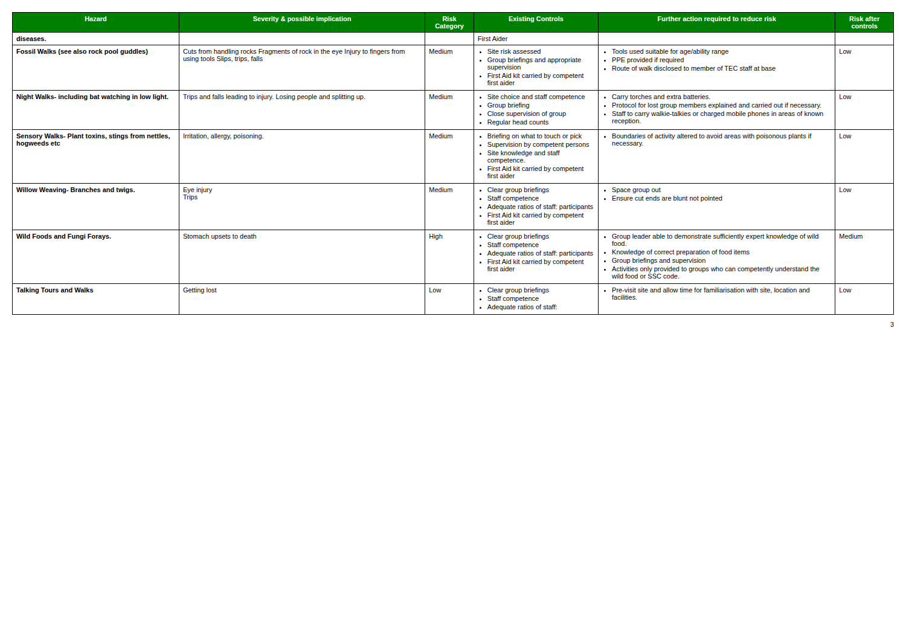| Hazard | Severity & possible implication | Risk Category | Existing Controls | Further action required to reduce risk | Risk after controls |
| --- | --- | --- | --- | --- | --- |
| diseases. | | | First Aider | | |
| Fossil Walks (see also rock pool guddles) | Cuts from handling rocks Fragments of rock in the eye Injury to fingers from using tools Slips, trips, falls | Medium | Site risk assessed Group briefings and appropriate supervision First Aid kit carried by competent first aider | Tools used suitable for age/ability range PPE provided if required Route of walk disclosed to member of TEC staff at base | Low |
| Night Walks- including bat watching in low light. | Trips and falls leading to injury. Losing people and splitting up. | Medium | Site choice and staff competence Group briefing Close supervision of group Regular head counts | Carry torches and extra batteries. Protocol for lost group members explained and carried out if necessary. Staff to carry walkie-talkies or charged mobile phones in areas of known reception. | Low |
| Sensory Walks- Plant toxins, stings from nettles, hogweeds etc | Irritation, allergy, poisoning. | Medium | Briefing on what to touch or pick Supervision by competent persons Site knowledge and staff competence. First Aid kit carried by competent first aider | Boundaries of activity altered to avoid areas with poisonous plants if necessary. | Low |
| Willow Weaving- Branches and twigs. | Eye injury Trips | Medium | Clear group briefings Staff competence Adequate ratios of staff: participants First Aid kit carried by competent first aider | Space group out Ensure cut ends are blunt not pointed | Low |
| Wild Foods and Fungi Forays. | Stomach upsets to death | High | Clear group briefings Staff competence Adequate ratios of staff: participants First Aid kit carried by competent first aider | Group leader able to demonstrate sufficiently expert knowledge of wild food. Knowledge of correct preparation of food items Group briefings and supervision Activities only provided to groups who can competently understand the wild food or SSC code. | Medium |
| Talking Tours and Walks | Getting lost | Low | Clear group briefings Staff competence Adequate ratios of staff: | Pre-visit site and allow time for familiarisation with site, location and facilities. | Low |
3